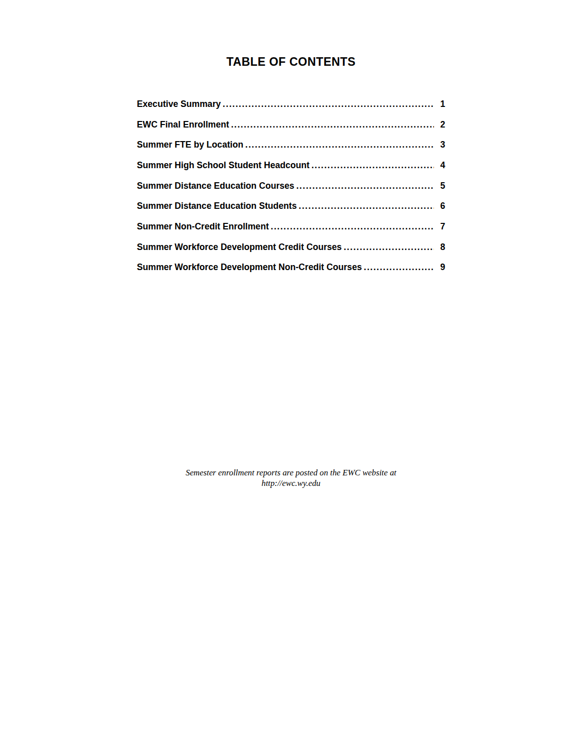TABLE OF CONTENTS
Executive Summary ....................................................................................................... 1
EWC Final Enrollment .................................................................................................. 2
Summer FTE by Location ............................................................................................. 3
Summer High School Student Headcount ................................................................. 4
Summer Distance Education Courses ....................................................................... 5
Summer Distance Education Students ...................................................................... 6
Summer Non-Credit Enrollment .................................................................................. 7
Summer Workforce Development Credit Courses ..................................................... 8
Summer Workforce Development Non-Credit Courses ............................................. 9
Semester enrollment reports are posted on the EWC website at
http://ewc.wy.edu